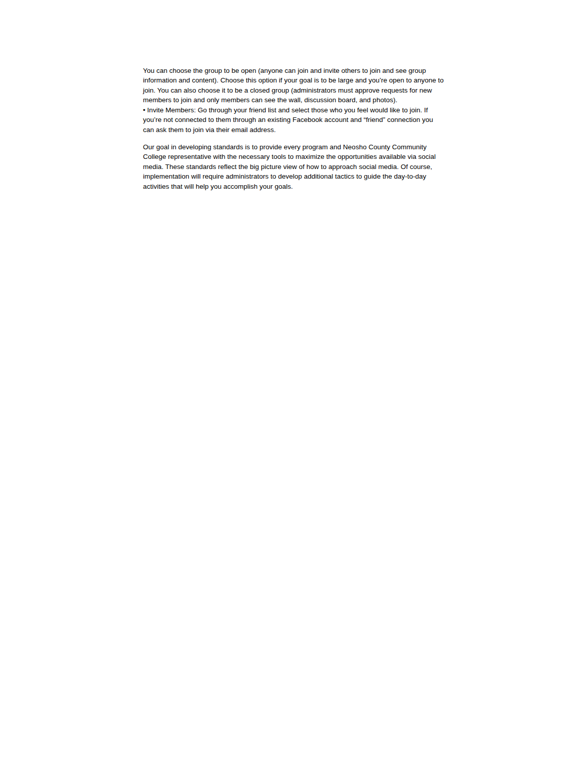You can choose the group to be open (anyone can join and invite others to join and see group information and content). Choose this option if your goal is to be large and you’re open to anyone to join. You can also choose it to be a closed group (administrators must approve requests for new members to join and only members can see the wall, discussion board, and photos).
• Invite Members: Go through your friend list and select those who you feel would like to join. If you’re not connected to them through an existing Facebook account and “friend” connection you can ask them to join via their email address.
Our goal in developing standards is to provide every program and Neosho County Community College representative with the necessary tools to maximize the opportunities available via social media. These standards reflect the big picture view of how to approach social media. Of course, implementation will require administrators to develop additional tactics to guide the day-to-day activities that will help you accomplish your goals.